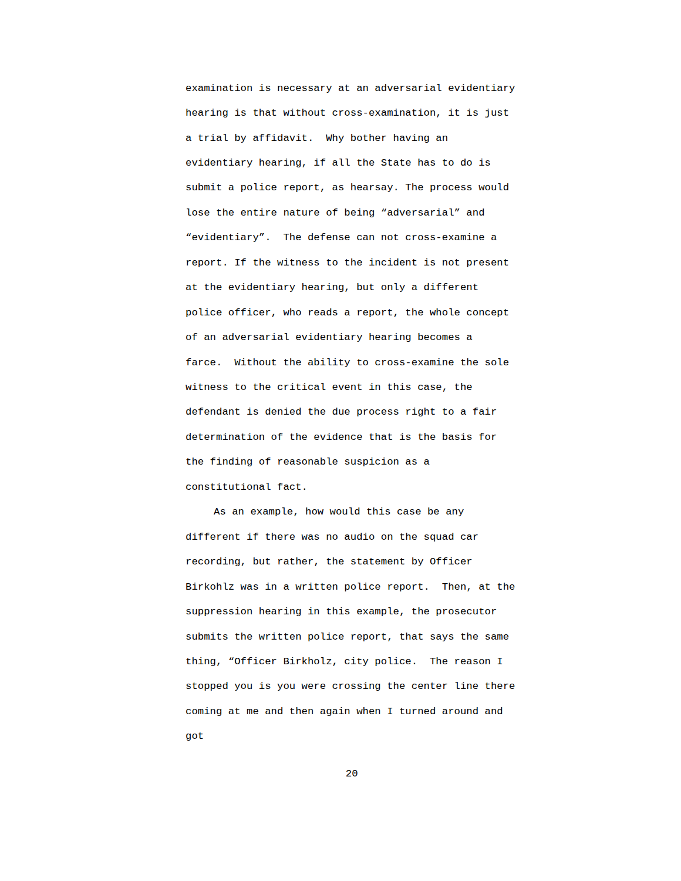examination is necessary at an adversarial evidentiary hearing is that without cross-examination, it is just a trial by affidavit. Why bother having an evidentiary hearing, if all the State has to do is submit a police report, as hearsay. The process would lose the entire nature of being “adversarial” and “evidentiary”. The defense can not cross-examine a report. If the witness to the incident is not present at the evidentiary hearing, but only a different police officer, who reads a report, the whole concept of an adversarial evidentiary hearing becomes a farce. Without the ability to cross-examine the sole witness to the critical event in this case, the defendant is denied the due process right to a fair determination of the evidence that is the basis for the finding of reasonable suspicion as a constitutional fact.
As an example, how would this case be any different if there was no audio on the squad car recording, but rather, the statement by Officer Birkohlz was in a written police report. Then, at the suppression hearing in this example, the prosecutor submits the written police report, that says the same thing, “Officer Birkholz, city police. The reason I stopped you is you were crossing the center line there coming at me and then again when I turned around and got
20